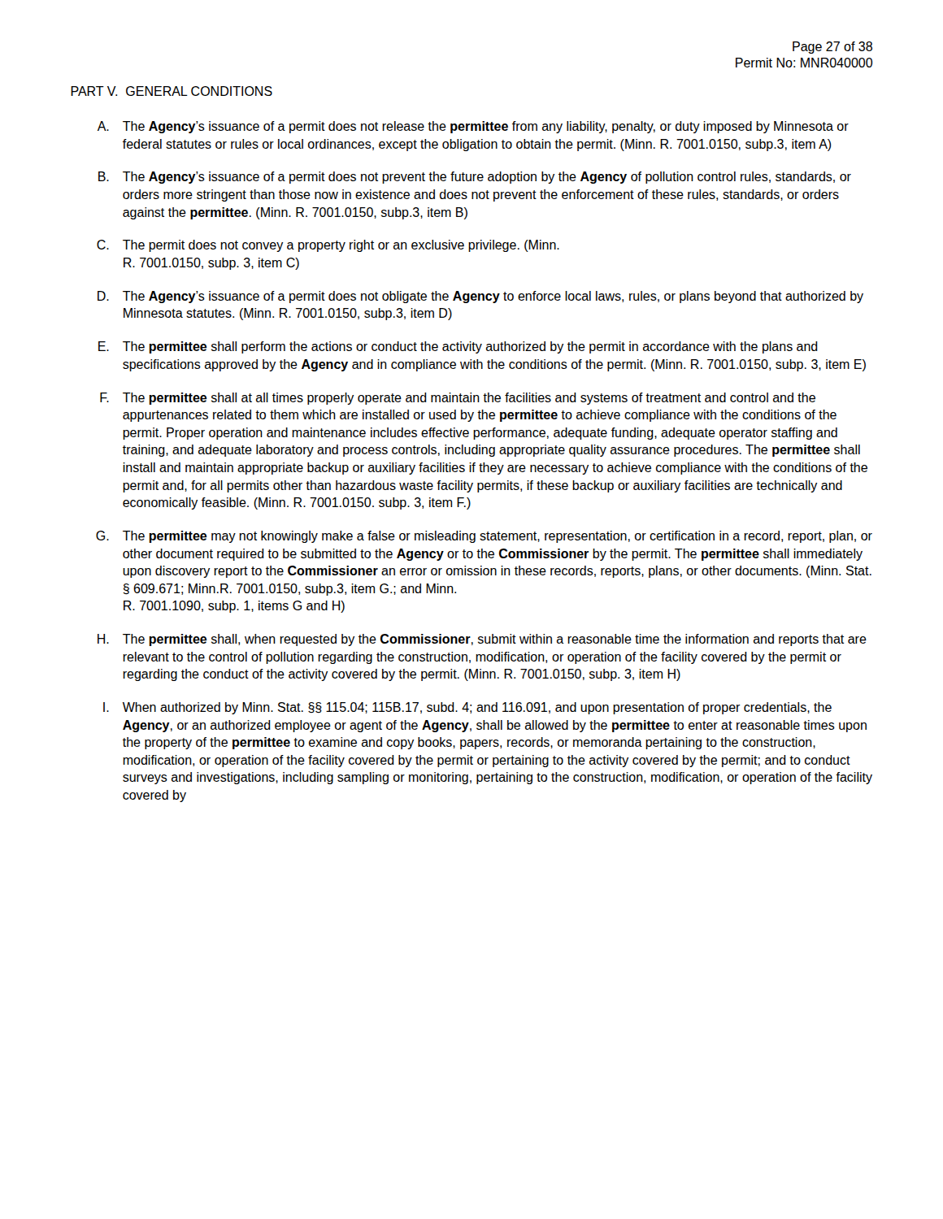Page 27 of 38
Permit No: MNR040000
PART V. GENERAL CONDITIONS
The Agency’s issuance of a permit does not release the permittee from any liability, penalty, or duty imposed by Minnesota or federal statutes or rules or local ordinances, except the obligation to obtain the permit. (Minn. R. 7001.0150, subp.3, item A)
The Agency’s issuance of a permit does not prevent the future adoption by the Agency of pollution control rules, standards, or orders more stringent than those now in existence and does not prevent the enforcement of these rules, standards, or orders against the permittee. (Minn. R. 7001.0150, subp.3, item B)
The permit does not convey a property right or an exclusive privilege. (Minn.
R. 7001.0150, subp. 3, item C)
The Agency’s issuance of a permit does not obligate the Agency to enforce local laws, rules, or plans beyond that authorized by Minnesota statutes. (Minn. R. 7001.0150, subp.3, item D)
The permittee shall perform the actions or conduct the activity authorized by the permit in accordance with the plans and specifications approved by the Agency and in compliance with the conditions of the permit. (Minn. R. 7001.0150, subp. 3, item E)
The permittee shall at all times properly operate and maintain the facilities and systems of treatment and control and the appurtenances related to them which are installed or used by the permittee to achieve compliance with the conditions of the permit. Proper operation and maintenance includes effective performance, adequate funding, adequate operator staffing and training, and adequate laboratory and process controls, including appropriate quality assurance procedures. The permittee shall install and maintain appropriate backup or auxiliary facilities if they are necessary to achieve compliance with the conditions of the permit and, for all permits other than hazardous waste facility permits, if these backup or auxiliary facilities are technically and economically feasible. (Minn. R. 7001.0150. subp. 3, item F.)
The permittee may not knowingly make a false or misleading statement, representation, or certification in a record, report, plan, or other document required to be submitted to the Agency or to the Commissioner by the permit. The permittee shall immediately upon discovery report to the Commissioner an error or omission in these records, reports, plans, or other documents. (Minn. Stat. § 609.671; Minn.R. 7001.0150, subp.3, item G.; and Minn.
R. 7001.1090, subp. 1, items G and H)
The permittee shall, when requested by the Commissioner, submit within a reasonable time the information and reports that are relevant to the control of pollution regarding the construction, modification, or operation of the facility covered by the permit or regarding the conduct of the activity covered by the permit. (Minn. R. 7001.0150, subp. 3, item H)
When authorized by Minn. Stat. §§ 115.04; 115B.17, subd. 4; and 116.091, and upon presentation of proper credentials, the Agency, or an authorized employee or agent of the Agency, shall be allowed by the permittee to enter at reasonable times upon the property of the permittee to examine and copy books, papers, records, or memoranda pertaining to the construction, modification, or operation of the facility covered by the permit or pertaining to the activity covered by the permit; and to conduct surveys and investigations, including sampling or monitoring, pertaining to the construction, modification, or operation of the facility covered by